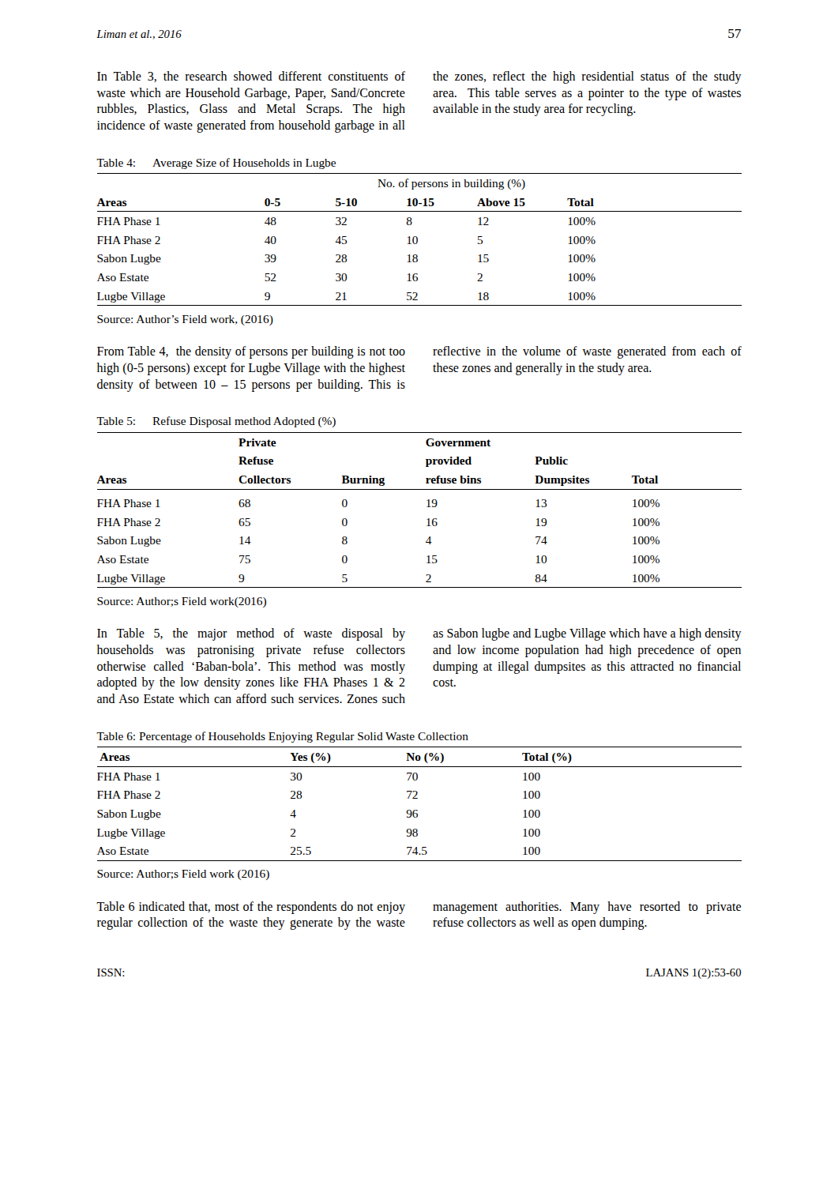Liman et al., 2016
57
In Table 3, the research showed different constituents of waste which are Household Garbage, Paper, Sand/Concrete rubbles, Plastics, Glass and Metal Scraps. The high incidence of waste generated from household garbage in all the zones, reflect the high residential status of the study area. This table serves as a pointer to the type of wastes available in the study area for recycling.
Table 4: Average Size of Households in Lugbe
| | No. of persons in building (%) | |
| --- | --- | --- |
| Areas | 0-5 | 5-10 | 10-15 | Above 15 | Total | |
| FHA Phase 1 | 48 | 32 | 8 | 12 | 100% | |
| FHA Phase 2 | 40 | 45 | 10 | 5 | 100% | |
| Sabon Lugbe | 39 | 28 | 18 | 15 | 100% | |
| Aso Estate | 52 | 30 | 16 | 2 | 100% | |
| Lugbe Village | 9 | 21 | 52 | 18 | 100% | |
Source: Author’s Field work, (2016)
From Table 4, the density of persons per building is not too high (0-5 persons) except for Lugbe Village with the highest density of between 10 – 15 persons per building. This is reflective in the volume of waste generated from each of these zones and generally in the study area.
Table 5: Refuse Disposal method Adopted (%)
| | Private | | Government | | |
| --- | --- | --- | --- | --- | --- |
| | Refuse | | provided | Public | |
| Areas | Collectors | Burning | refuse bins | Dumpsites | Total |
| FHA Phase 1 | 68 | 0 | 19 | 13 | 100% |
| FHA Phase 2 | 65 | 0 | 16 | 19 | 100% |
| Sabon Lugbe | 14 | 8 | 4 | 74 | 100% |
| Aso Estate | 75 | 0 | 15 | 10 | 100% |
| Lugbe Village | 9 | 5 | 2 | 84 | 100% |
Source: Author;s Field work(2016)
In Table 5, the major method of waste disposal by households was patronising private refuse collectors otherwise called ‘Baban-bola’. This method was mostly adopted by the low density zones like FHA Phases 1 & 2 and Aso Estate which can afford such services. Zones such as Sabon lugbe and Lugbe Village which have a high density and low income population had high precedence of open dumping at illegal dumpsites as this attracted no financial cost.
Table 6: Percentage of Households Enjoying Regular Solid Waste Collection
| Areas | Yes (%) | No (%) | Total (%) | |
| --- | --- | --- | --- | --- |
| FHA Phase 1 | 30 | 70 | 100 | |
| FHA Phase 2 | 28 | 72 | 100 | |
| Sabon Lugbe | 4 | 96 | 100 | |
| Lugbe Village | 2 | 98 | 100 | |
| Aso Estate | 25.5 | 74.5 | 100 | |
Source: Author;s Field work (2016)
Table 6 indicated that, most of the respondents do not enjoy regular collection of the waste they generate by the waste management authorities. Many have resorted to private refuse collectors as well as open dumping.
ISSN:
LAJANS 1(2):53-60